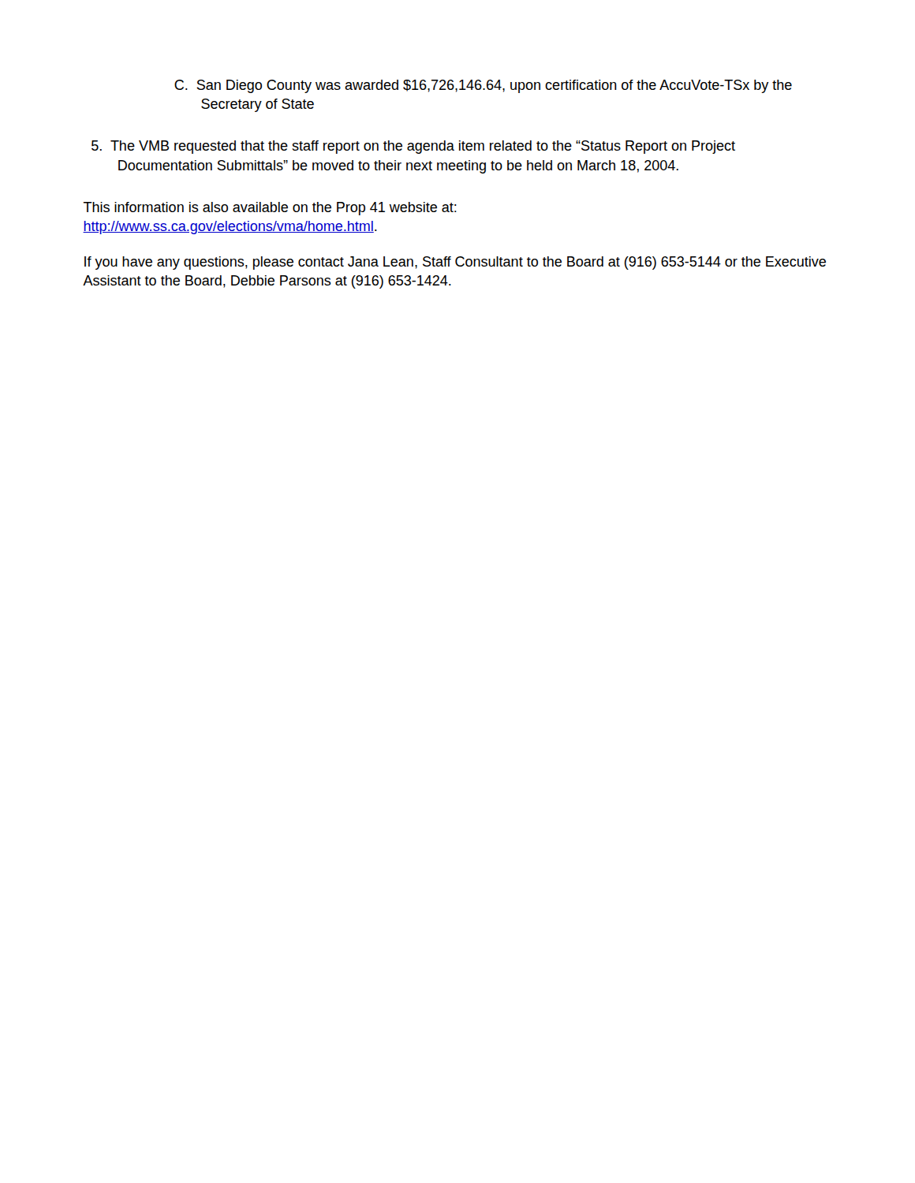C. San Diego County was awarded $16,726,146.64, upon certification of the AccuVote-TSx by the Secretary of State
5. The VMB requested that the staff report on the agenda item related to the “Status Report on Project Documentation Submittals” be moved to their next meeting to be held on March 18, 2004.
This information is also available on the Prop 41 website at:
http://www.ss.ca.gov/elections/vma/home.html.
If you have any questions, please contact Jana Lean, Staff Consultant to the Board at (916) 653-5144 or the Executive Assistant to the Board, Debbie Parsons at (916) 653-1424.